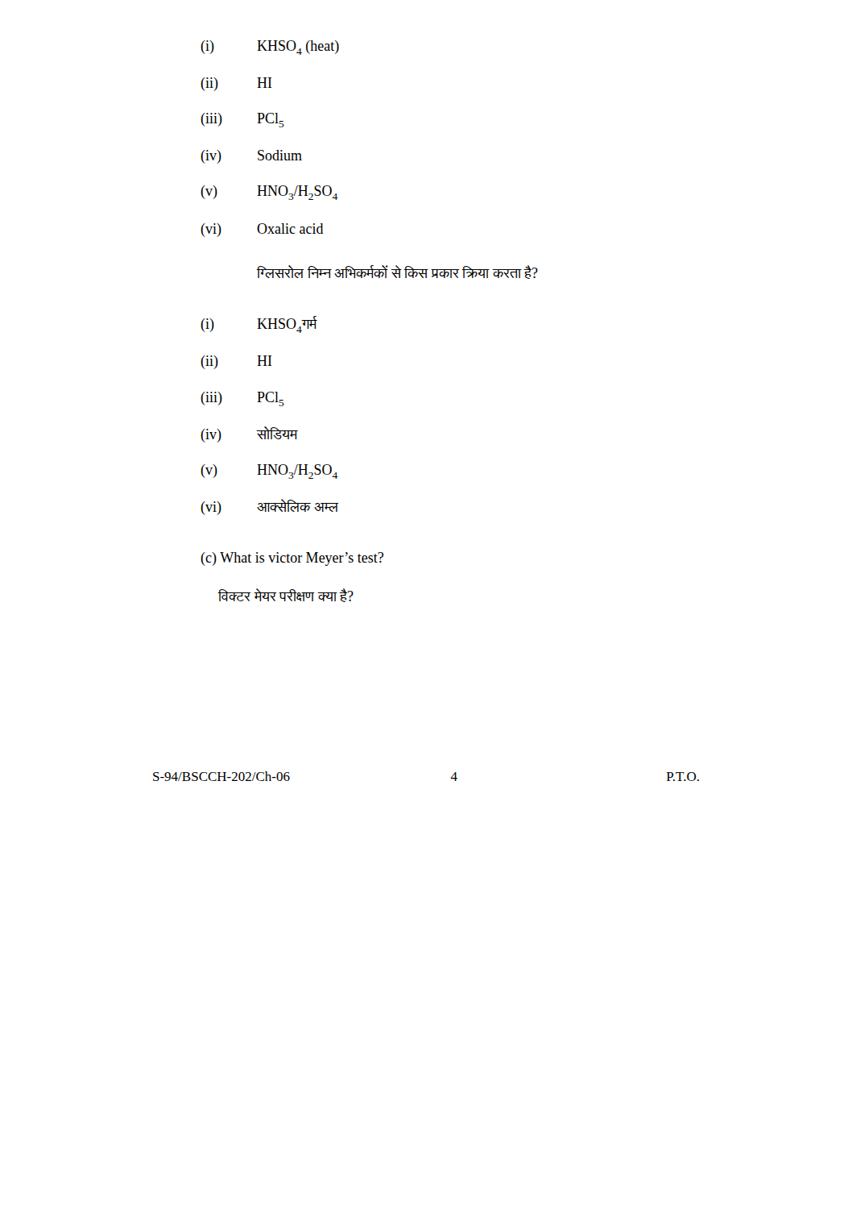(i) KHSO4 (heat)
(ii) HI
(iii) PCl5
(iv) Sodium
(v) HNO3/H2SO4
(vi) Oxalic acid
ग्लिसरोल निम्न अभिकर्मकों से किस प्रकार क्रिया करता है?
(i) KHSO4गर्म
(ii) HI
(iii) PCl5
(iv) सोडियम
(v) HNO3/H2SO4
(vi) आक्सेलिक अम्ल
(c) What is victor Meyer’s test?
विक्टर मेयर परीक्षण क्या है?
S-94/BSCCH-202/Ch-06 4 P.T.O.